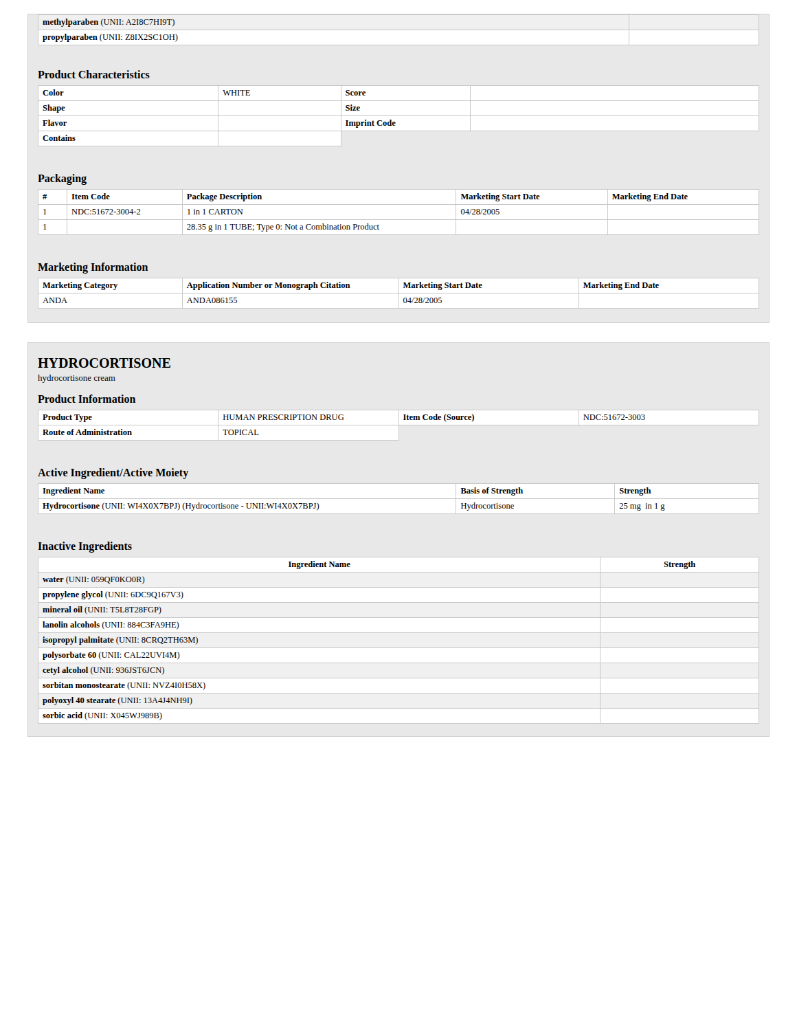| methylparaben (UNII: A2I8C7HI9T) | |
| propylparaben (UNII: Z8IX2SC1OH) | |
Product Characteristics
| Color | WHITE | Score | |
| Shape | | Size | |
| Flavor | | Imprint Code | |
| Contains | | |
Packaging
| # | Item Code | Package Description | Marketing Start Date | Marketing End Date |
| --- | --- | --- | --- | --- |
| 1 | NDC:51672-3004-2 | 1 in 1 CARTON | 04/28/2005 | |
| 1 | | 28.35 g in 1 TUBE; Type 0: Not a Combination Product | | |
Marketing Information
| Marketing Category | Application Number or Monograph Citation | Marketing Start Date | Marketing End Date |
| --- | --- | --- | --- |
| ANDA | ANDA086155 | 04/28/2005 | |
HYDROCORTISONE
hydrocortisone cream
Product Information
| Product Type | HUMAN PRESCRIPTION DRUG | Item Code (Source) | NDC:51672-3003 |
| Route of Administration | TOPICAL | |
Active Ingredient/Active Moiety
| Ingredient Name | Basis of Strength | Strength |
| --- | --- | --- |
| Hydrocortisone (UNII: WI4X0X7BPJ) (Hydrocortisone - UNII:WI4X0X7BPJ) | Hydrocortisone | 25 mg in 1 g |
Inactive Ingredients
| Ingredient Name | Strength |
| --- | --- |
| water (UNII: 059QF0KO0R) | |
| propylene glycol (UNII: 6DC9Q167V3) | |
| mineral oil (UNII: T5L8T28FGP) | |
| lanolin alcohols (UNII: 884C3FA9HE) | |
| isopropyl palmitate (UNII: 8CRQ2TH63M) | |
| polysorbate 60 (UNII: CAL22UVI4M) | |
| cetyl alcohol (UNII: 936JST6JCN) | |
| sorbitan monostearate (UNII: NVZ4I0H58X) | |
| polyoxyl 40 stearate (UNII: 13A4J4NH9I) | |
| sorbic acid (UNII: X045WJ989B) | |